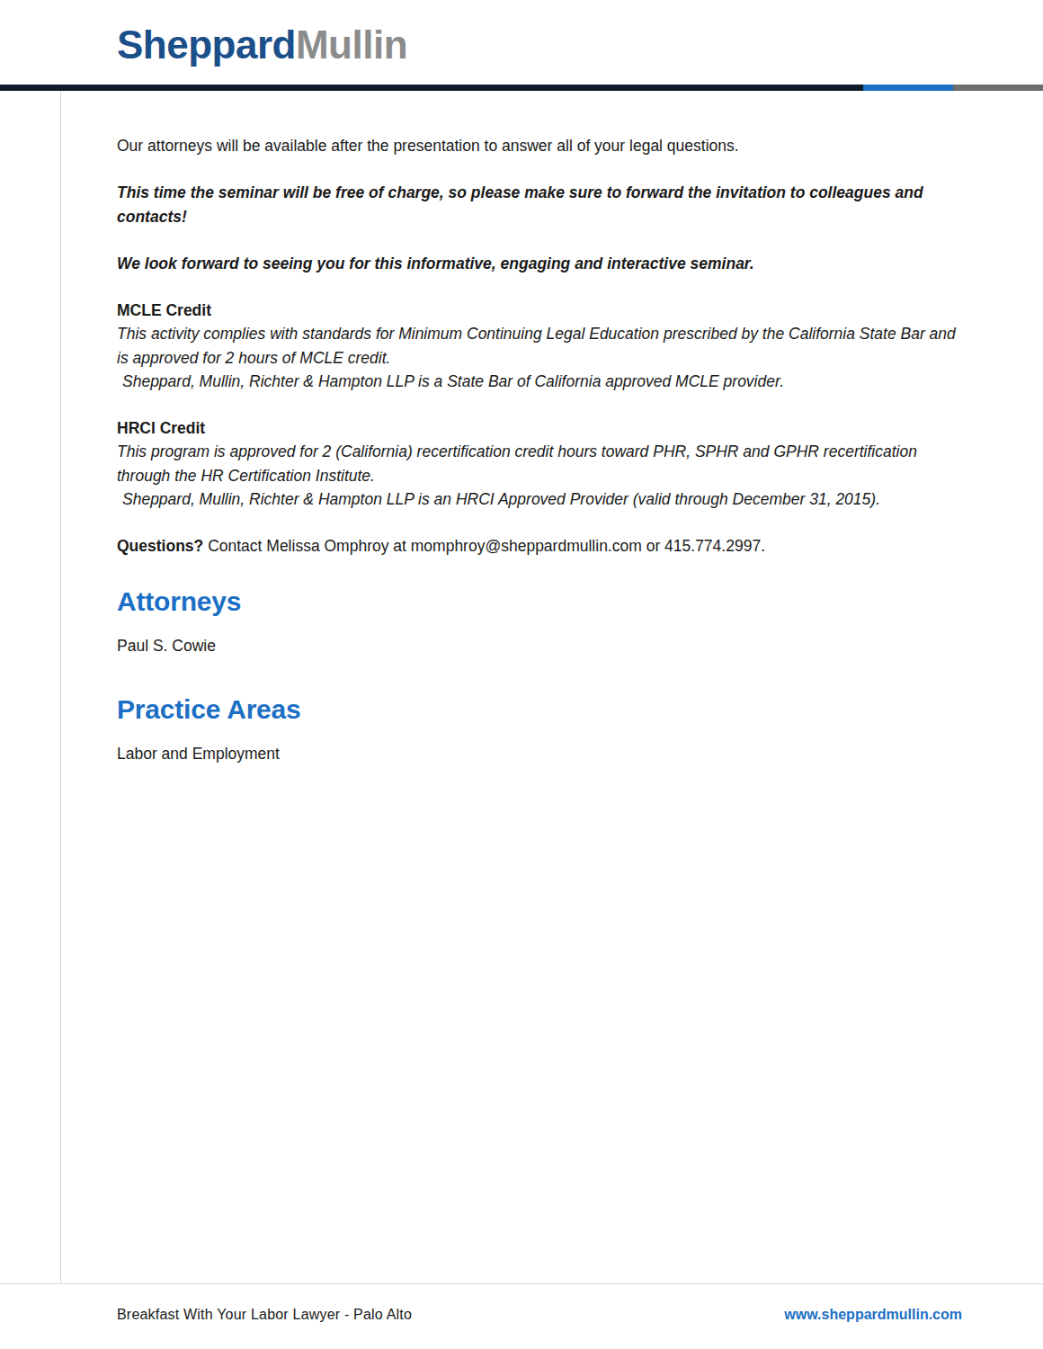Sheppard Mullin
Our attorneys will be available after the presentation to answer all of your legal questions.
This time the seminar will be free of charge, so please make sure to forward the invitation to colleagues and contacts!
We look forward to seeing you for this informative, engaging and interactive seminar.
MCLE Credit
This activity complies with standards for Minimum Continuing Legal Education prescribed by the California State Bar and is approved for 2 hours of MCLE credit. Sheppard, Mullin, Richter & Hampton LLP is a State Bar of California approved MCLE provider.
HRCI Credit
This program is approved for 2 (California) recertification credit hours toward PHR, SPHR and GPHR recertification through the HR Certification Institute. Sheppard, Mullin, Richter & Hampton LLP is an HRCI Approved Provider (valid through December 31, 2015).
Questions? Contact Melissa Omphroy at momphroy@sheppardmullin.com or 415.774.2997.
Attorneys
Paul S. Cowie
Practice Areas
Labor and Employment
Breakfast With Your Labor Lawyer - Palo Alto
www.sheppardmullin.com